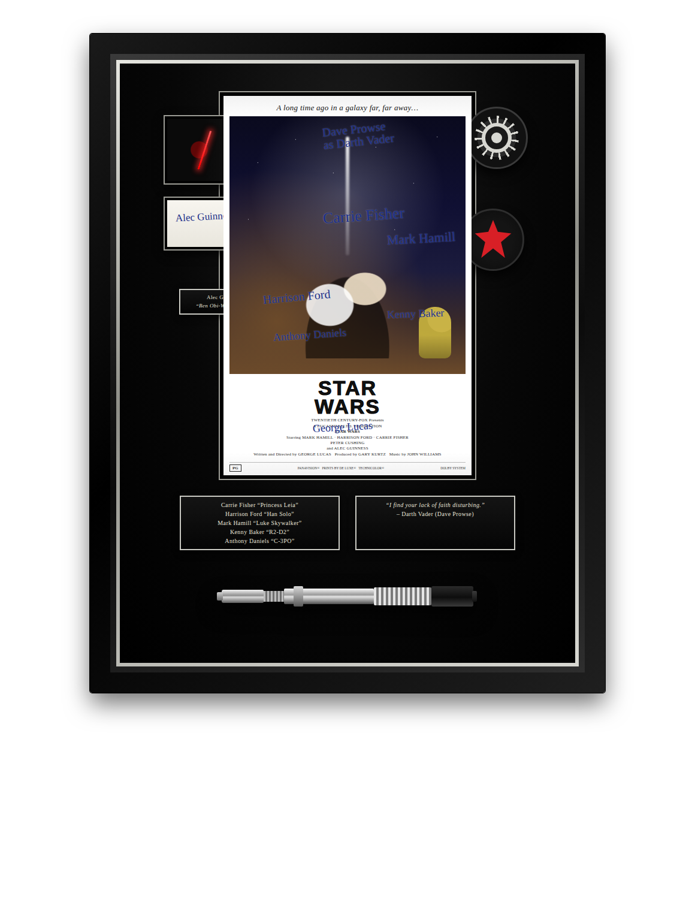Alec Guinness
Alec Guinness
“Ben Obi-Wan Kenobi”
A long time ago in a galaxy far, far away…
STAR
WARS
TWENTIETH CENTURY-FOX Presents
A LUCASFILM LTD. PRODUCTION
STAR WARS
Starring MARK HAMILL · HARRISON FORD · CARRIE FISHER
PETER CUSHING
and ALEC GUINNESS
Written and Directed by GEORGE LUCAS Produced by GARY KURTZ Music by JOHN WILLIAMS
PG PANAVISION® PRINTS BY DE LUXE® TECHNICOLOR® DOLBY SYSTEM
Dave Prowse
as Darth Vader Carrie Fisher Mark Hamill Harrison Ford Anthony Daniels Kenny Baker George Lucas
Carrie Fisher “Princess Leia”
Harrison Ford “Han Solo”
Mark Hamill “Luke Skywalker”
Kenny Baker “R2-D2”
Anthony Daniels “C-3PO”
“I find your lack of faith disturbing.”
– Darth Vader (Dave Prowse)
A black shadow-box frame with silver bevel containing a Star Wars Style A movie poster signed by Dave Prowse, Carrie Fisher, Mark Hamill, Harrison Ford, Anthony Daniels, Kenny Baker and George Lucas. Flanking the poster are an inset duel photograph, an Alec Guinness cut signature, the Galactic Empire insignia and the Rebel Alliance starbird. Engraved plaques list the cast and quote Darth Vader, and a chrome lightsaber hilt is mounted below.